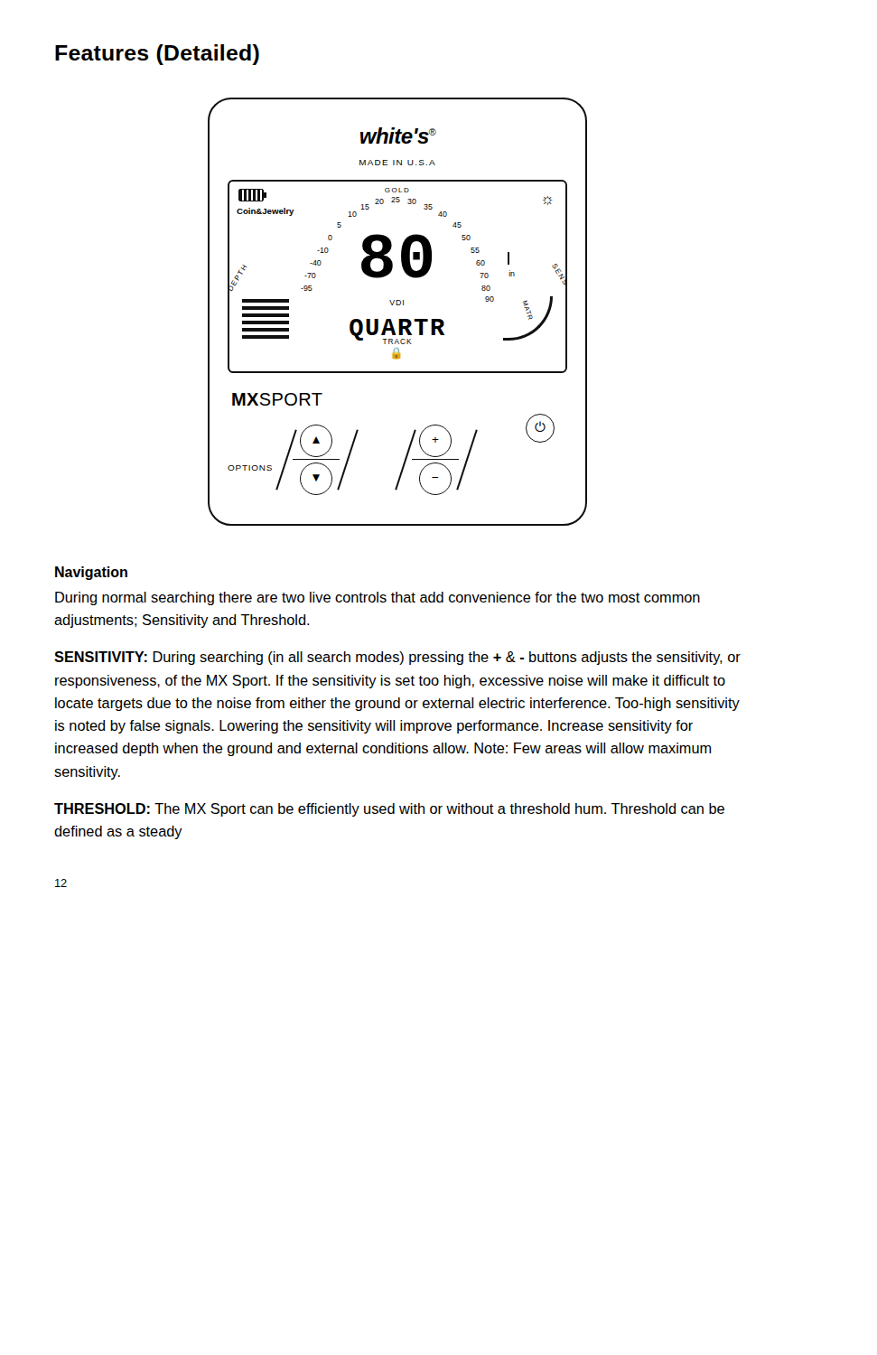Features (Detailed)
white's®
MADE IN U.S.A
☼
Coin&Jewelry
GOLD
25 20 30 15 35 10 40 5 45 0 50 -10 55 -40 60 -70 70 -95 80 90
80
VDI
QUARTR
in
DEPTH
SENS
MATR
TRACK 🔒
MXSPORT
⏻
OPTIONS
▲
▼
+
−
Navigation
During normal searching there are two live controls that add convenience for the two most common adjustments; Sensitivity and Threshold.
SENSITIVITY: During searching (in all search modes) pressing the + & - buttons adjusts the sensitivity, or responsiveness, of the MX Sport. If the sensitivity is set too high, excessive noise will make it difficult to locate targets due to the noise from either the ground or external electric interference. Too-high sensitivity is noted by false signals. Lowering the sensitivity will improve performance. Increase sensitivity for increased depth when the ground and external conditions allow. Note: Few areas will allow maximum sensitivity.
THRESHOLD: The MX Sport can be efficiently used with or without a threshold hum. Threshold can be defined as a steady
12